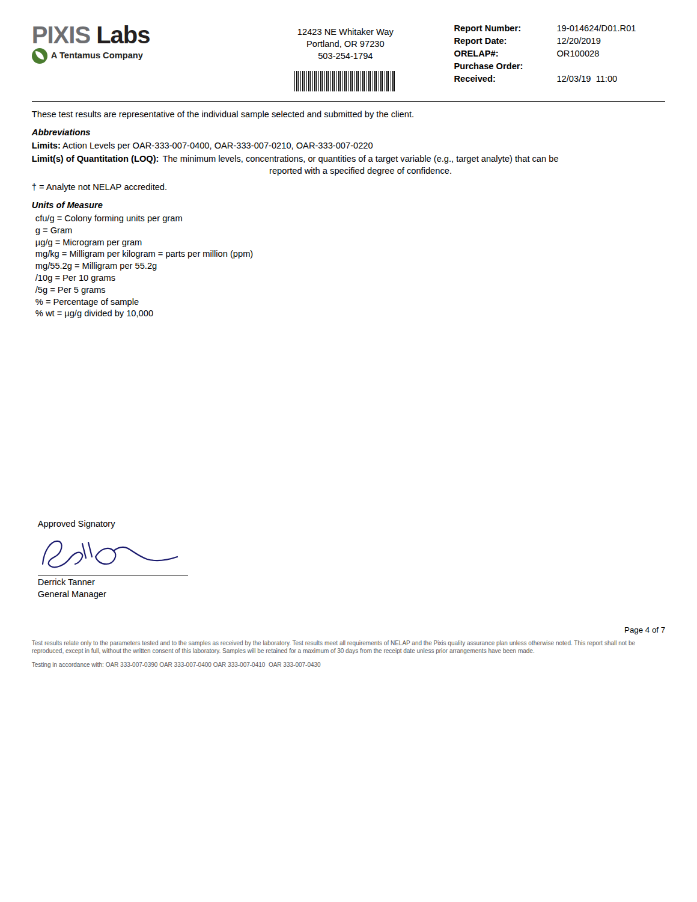PIXIS Labs
A Tentamus Company
12423 NE Whitaker Way
Portland, OR 97230
503-254-1794
| Report Number: | 19-014624/D01.R01 |
| Report Date: | 12/20/2019 |
| ORELAP#: | OR100028 |
| Purchase Order: | |
| Received: | 12/03/19 11:00 |
These test results are representative of the individual sample selected and submitted by the client.
Abbreviations
Limits: Action Levels per OAR-333-007-0400, OAR-333-007-0210, OAR-333-007-0220
Limit(s) of Quantitation (LOQ):
The minimum levels, concentrations, or quantities of a target variable (e.g., target analyte) that can be reported with a specified degree of confidence.
† = Analyte not NELAP accredited.
Units of Measure
cfu/g = Colony forming units per gram
g = Gram
µg/g = Microgram per gram
mg/kg = Milligram per kilogram = parts per million (ppm)
mg/55.2g = Milligram per 55.2g
/10g = Per 10 grams
/5g = Per 5 grams
% = Percentage of sample
% wt = µg/g divided by 10,000
Approved Signatory
Derrick Tanner
General Manager
Page 4 of 7
Test results relate only to the parameters tested and to the samples as received by the laboratory. Test results meet all requirements of NELAP and the Pixis quality assurance plan unless otherwise noted. This report shall not be reproduced, except in full, without the written consent of this laboratory. Samples will be retained for a maximum of 30 days from the receipt date unless prior arrangements have been made.
Testing in accordance with: OAR 333-007-0390 OAR 333-007-0400 OAR 333-007-0410 OAR 333-007-0430